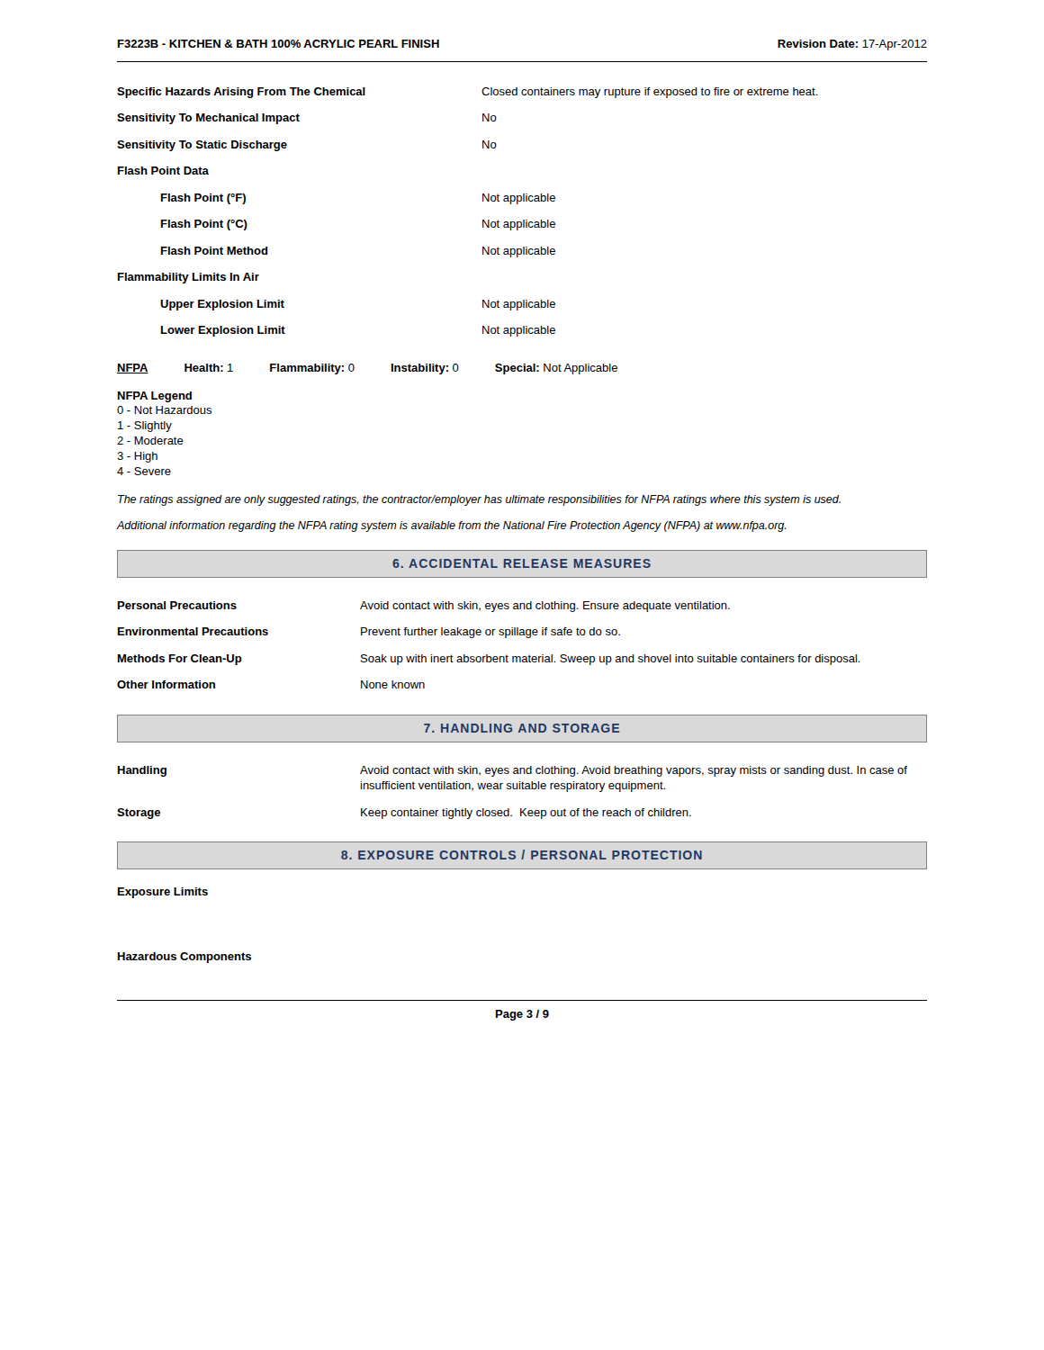F3223B - KITCHEN & BATH 100% ACRYLIC PEARL FINISH
Revision Date: 17-Apr-2012
| Specific Hazards Arising From The Chemical | Closed containers may rupture if exposed to fire or extreme heat. |
| Sensitivity To Mechanical Impact | No |
| Sensitivity To Static Discharge | No |
| Flash Point Data | |
| Flash Point (°F) | Not applicable |
| Flash Point (°C) | Not applicable |
| Flash Point Method | Not applicable |
| Flammability Limits In Air | |
| Upper Explosion Limit | Not applicable |
| Lower Explosion Limit | Not applicable |
NFPA Health: 1 Flammability: 0 Instability: 0 Special: Not Applicable
NFPA Legend
0 - Not Hazardous
1 - Slightly
2 - Moderate
3 - High
4 - Severe
The ratings assigned are only suggested ratings, the contractor/employer has ultimate responsibilities for NFPA ratings where this system is used.
Additional information regarding the NFPA rating system is available from the National Fire Protection Agency (NFPA) at www.nfpa.org.
6. ACCIDENTAL RELEASE MEASURES
| Personal Precautions | Avoid contact with skin, eyes and clothing. Ensure adequate ventilation. |
| Environmental Precautions | Prevent further leakage or spillage if safe to do so. |
| Methods For Clean-Up | Soak up with inert absorbent material. Sweep up and shovel into suitable containers for disposal. |
| Other Information | None known |
7. HANDLING AND STORAGE
| Handling | Avoid contact with skin, eyes and clothing. Avoid breathing vapors, spray mists or sanding dust. In case of insufficient ventilation, wear suitable respiratory equipment. |
| Storage | Keep container tightly closed. Keep out of the reach of children. |
8. EXPOSURE CONTROLS / PERSONAL PROTECTION
Exposure Limits
Hazardous Components
Page 3 / 9